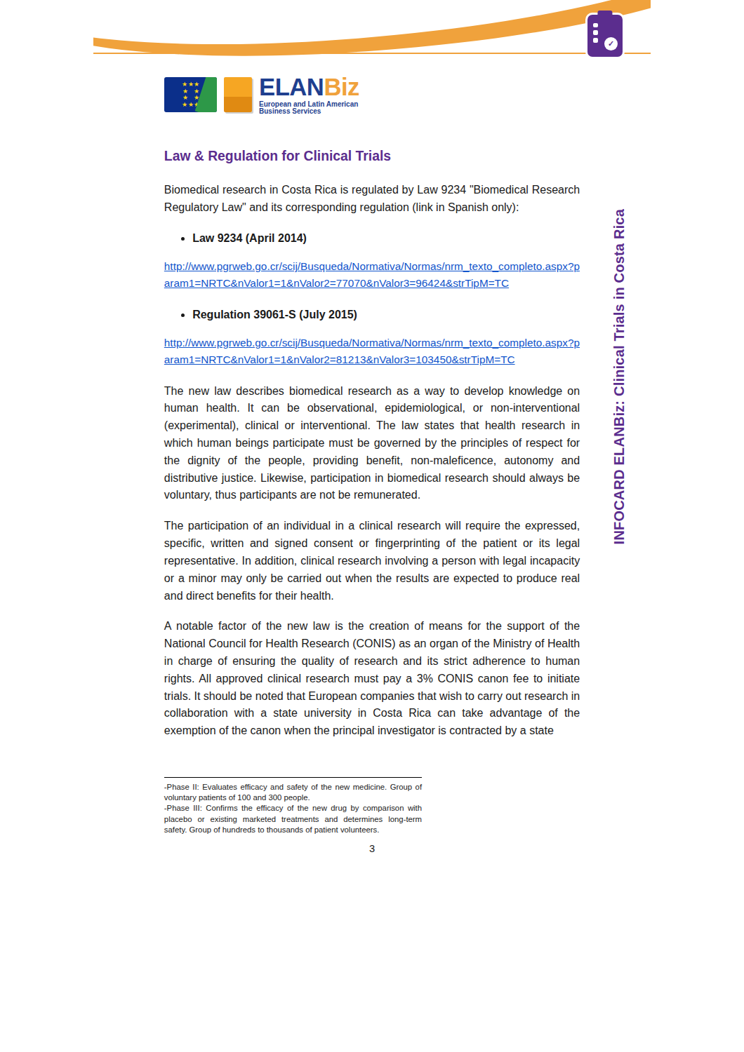✓
INFOCARD ELANBiz: Clinical Trials in Costa Rica
ELANBiz
European and Latin American
Business Services
Law & Regulation for Clinical Trials
Biomedical research in Costa Rica is regulated by Law 9234 "Biomedical Research Regulatory Law" and its corresponding regulation (link in Spanish only):
Law 9234 (April 2014)
http://www.pgrweb.go.cr/scij/Busqueda/Normativa/Normas/nrm_texto_completo.aspx?param1=NRTC&nValor1=1&nValor2=77070&nValor3=96424&strTipM=TC
Regulation 39061-S (July 2015)
http://www.pgrweb.go.cr/scij/Busqueda/Normativa/Normas/nrm_texto_completo.aspx?param1=NRTC&nValor1=1&nValor2=81213&nValor3=103450&strTipM=TC
The new law describes biomedical research as a way to develop knowledge on human health. It can be observational, epidemiological, or non-interventional (experimental), clinical or interventional. The law states that health research in which human beings participate must be governed by the principles of respect for the dignity of the people, providing benefit, non-maleficence, autonomy and distributive justice. Likewise, participation in biomedical research should always be voluntary, thus participants are not be remunerated.
The participation of an individual in a clinical research will require the expressed, specific, written and signed consent or fingerprinting of the patient or its legal representative. In addition, clinical research involving a person with legal incapacity or a minor may only be carried out when the results are expected to produce real and direct benefits for their health.
A notable factor of the new law is the creation of means for the support of the National Council for Health Research (CONIS) as an organ of the Ministry of Health in charge of ensuring the quality of research and its strict adherence to human rights. All approved clinical research must pay a 3% CONIS canon fee to initiate trials. It should be noted that European companies that wish to carry out research in collaboration with a state university in Costa Rica can take advantage of the exemption of the canon when the principal investigator is contracted by a state
-Phase II: Evaluates efficacy and safety of the new medicine. Group of voluntary patients of 100 and 300 people.
-Phase III: Confirms the efficacy of the new drug by comparison with placebo or existing marketed treatments and determines long-term safety. Group of hundreds to thousands of patient volunteers.
3